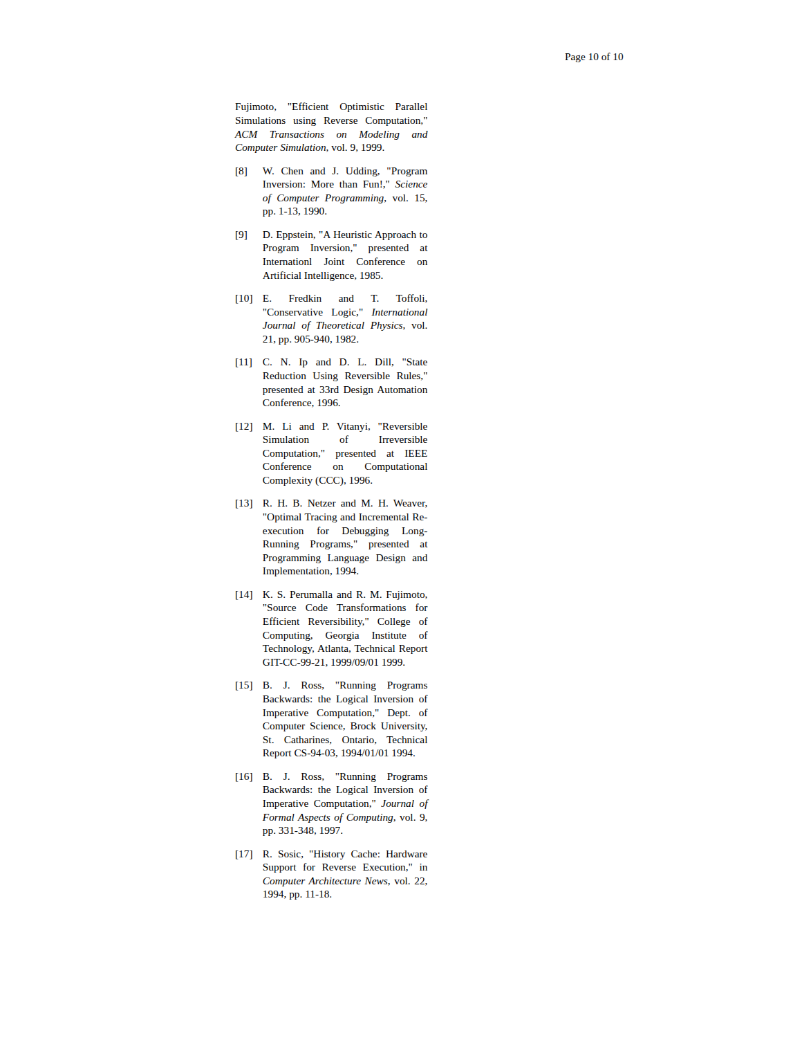Page 10 of 10
Fujimoto, "Efficient Optimistic Parallel Simulations using Reverse Computation," ACM Transactions on Modeling and Computer Simulation, vol. 9, 1999.
[8] W. Chen and J. Udding, "Program Inversion: More than Fun!," Science of Computer Programming, vol. 15, pp. 1-13, 1990.
[9] D. Eppstein, "A Heuristic Approach to Program Inversion," presented at Internationl Joint Conference on Artificial Intelligence, 1985.
[10] E. Fredkin and T. Toffoli, "Conservative Logic," International Journal of Theoretical Physics, vol. 21, pp. 905-940, 1982.
[11] C. N. Ip and D. L. Dill, "State Reduction Using Reversible Rules," presented at 33rd Design Automation Conference, 1996.
[12] M. Li and P. Vitanyi, "Reversible Simulation of Irreversible Computation," presented at IEEE Conference on Computational Complexity (CCC), 1996.
[13] R. H. B. Netzer and M. H. Weaver, "Optimal Tracing and Incremental Re-execution for Debugging Long-Running Programs," presented at Programming Language Design and Implementation, 1994.
[14] K. S. Perumalla and R. M. Fujimoto, "Source Code Transformations for Efficient Reversibility," College of Computing, Georgia Institute of Technology, Atlanta, Technical Report GIT-CC-99-21, 1999/09/01 1999.
[15] B. J. Ross, "Running Programs Backwards: the Logical Inversion of Imperative Computation," Dept. of Computer Science, Brock University, St. Catharines, Ontario, Technical Report CS-94-03, 1994/01/01 1994.
[16] B. J. Ross, "Running Programs Backwards: the Logical Inversion of Imperative Computation," Journal of Formal Aspects of Computing, vol. 9, pp. 331-348, 1997.
[17] R. Sosic, "History Cache: Hardware Support for Reverse Execution," in Computer Architecture News, vol. 22, 1994, pp. 11-18.